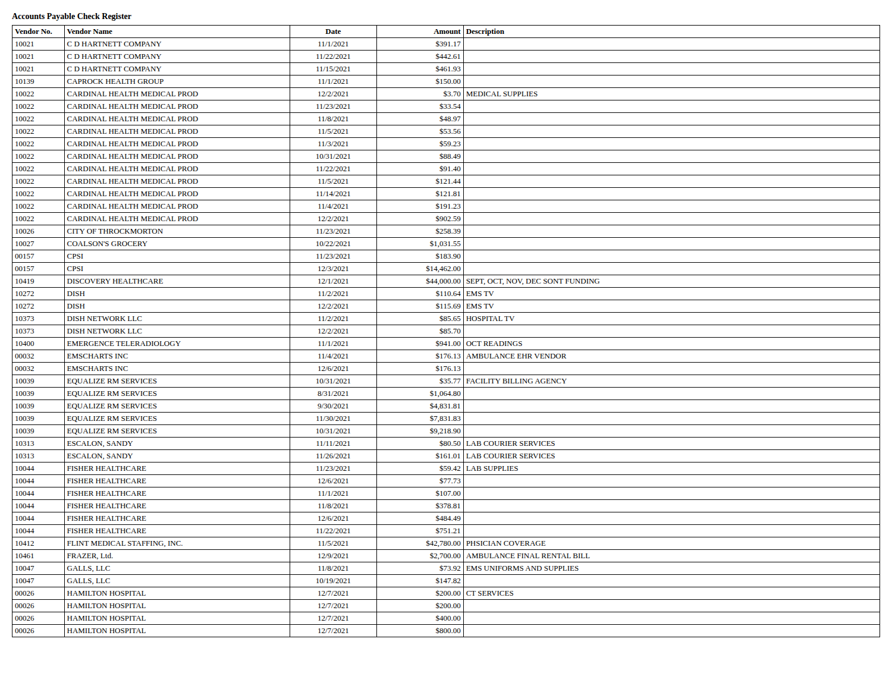Accounts Payable Check Register
| Vendor No. | Vendor Name | Date | Amount | Description |
| --- | --- | --- | --- | --- |
| 10021 | C D HARTNETT COMPANY | 11/1/2021 | $391.17 | |
| 10021 | C D HARTNETT COMPANY | 11/22/2021 | $442.61 | |
| 10021 | C D HARTNETT COMPANY | 11/15/2021 | $461.93 | |
| 10139 | CAPROCK HEALTH GROUP | 11/1/2021 | $150.00 | |
| 10022 | CARDINAL HEALTH MEDICAL PROD | 12/2/2021 | $3.70 | MEDICAL SUPPLIES |
| 10022 | CARDINAL HEALTH MEDICAL PROD | 11/23/2021 | $33.54 | |
| 10022 | CARDINAL HEALTH MEDICAL PROD | 11/8/2021 | $48.97 | |
| 10022 | CARDINAL HEALTH MEDICAL PROD | 11/5/2021 | $53.56 | |
| 10022 | CARDINAL HEALTH MEDICAL PROD | 11/3/2021 | $59.23 | |
| 10022 | CARDINAL HEALTH MEDICAL PROD | 10/31/2021 | $88.49 | |
| 10022 | CARDINAL HEALTH MEDICAL PROD | 11/22/2021 | $91.40 | |
| 10022 | CARDINAL HEALTH MEDICAL PROD | 11/5/2021 | $121.44 | |
| 10022 | CARDINAL HEALTH MEDICAL PROD | 11/14/2021 | $121.81 | |
| 10022 | CARDINAL HEALTH MEDICAL PROD | 11/4/2021 | $191.23 | |
| 10022 | CARDINAL HEALTH MEDICAL PROD | 12/2/2021 | $902.59 | |
| 10026 | CITY OF THROCKMORTON | 11/23/2021 | $258.39 | |
| 10027 | COALSON'S GROCERY | 10/22/2021 | $1,031.55 | |
| 00157 | CPSI | 11/23/2021 | $183.90 | |
| 00157 | CPSI | 12/3/2021 | $14,462.00 | |
| 10419 | DISCOVERY HEALTHCARE | 12/1/2021 | $44,000.00 | SEPT, OCT, NOV, DEC SONT FUNDING |
| 10272 | DISH | 11/2/2021 | $110.64 | EMS TV |
| 10272 | DISH | 12/2/2021 | $115.69 | EMS TV |
| 10373 | DISH NETWORK LLC | 11/2/2021 | $85.65 | HOSPITAL TV |
| 10373 | DISH NETWORK LLC | 12/2/2021 | $85.70 | |
| 10400 | EMERGENCE TELERADIOLOGY | 11/1/2021 | $941.00 | OCT READINGS |
| 00032 | EMSCHARTS INC | 11/4/2021 | $176.13 | AMBULANCE EHR VENDOR |
| 00032 | EMSCHARTS INC | 12/6/2021 | $176.13 | |
| 10039 | EQUALIZE RM SERVICES | 10/31/2021 | $35.77 | FACILITY BILLING AGENCY |
| 10039 | EQUALIZE RM SERVICES | 8/31/2021 | $1,064.80 | |
| 10039 | EQUALIZE RM SERVICES | 9/30/2021 | $4,831.81 | |
| 10039 | EQUALIZE RM SERVICES | 11/30/2021 | $7,831.83 | |
| 10039 | EQUALIZE RM SERVICES | 10/31/2021 | $9,218.90 | |
| 10313 | ESCALON, SANDY | 11/11/2021 | $80.50 | LAB COURIER SERVICES |
| 10313 | ESCALON, SANDY | 11/26/2021 | $161.01 | LAB COURIER SERVICES |
| 10044 | FISHER HEALTHCARE | 11/23/2021 | $59.42 | LAB SUPPLIES |
| 10044 | FISHER HEALTHCARE | 12/6/2021 | $77.73 | |
| 10044 | FISHER HEALTHCARE | 11/1/2021 | $107.00 | |
| 10044 | FISHER HEALTHCARE | 11/8/2021 | $378.81 | |
| 10044 | FISHER HEALTHCARE | 12/6/2021 | $484.49 | |
| 10044 | FISHER HEALTHCARE | 11/22/2021 | $751.21 | |
| 10412 | FLINT MEDICAL STAFFING, INC. | 11/5/2021 | $42,780.00 | PHSICIAN COVERAGE |
| 10461 | FRAZER, Ltd. | 12/9/2021 | $2,700.00 | AMBULANCE FINAL RENTAL BILL |
| 10047 | GALLS, LLC | 11/8/2021 | $73.92 | EMS UNIFORMS AND SUPPLIES |
| 10047 | GALLS, LLC | 10/19/2021 | $147.82 | |
| 00026 | HAMILTON HOSPITAL | 12/7/2021 | $200.00 | CT SERVICES |
| 00026 | HAMILTON HOSPITAL | 12/7/2021 | $200.00 | |
| 00026 | HAMILTON HOSPITAL | 12/7/2021 | $400.00 | |
| 00026 | HAMILTON HOSPITAL | 12/7/2021 | $800.00 | |